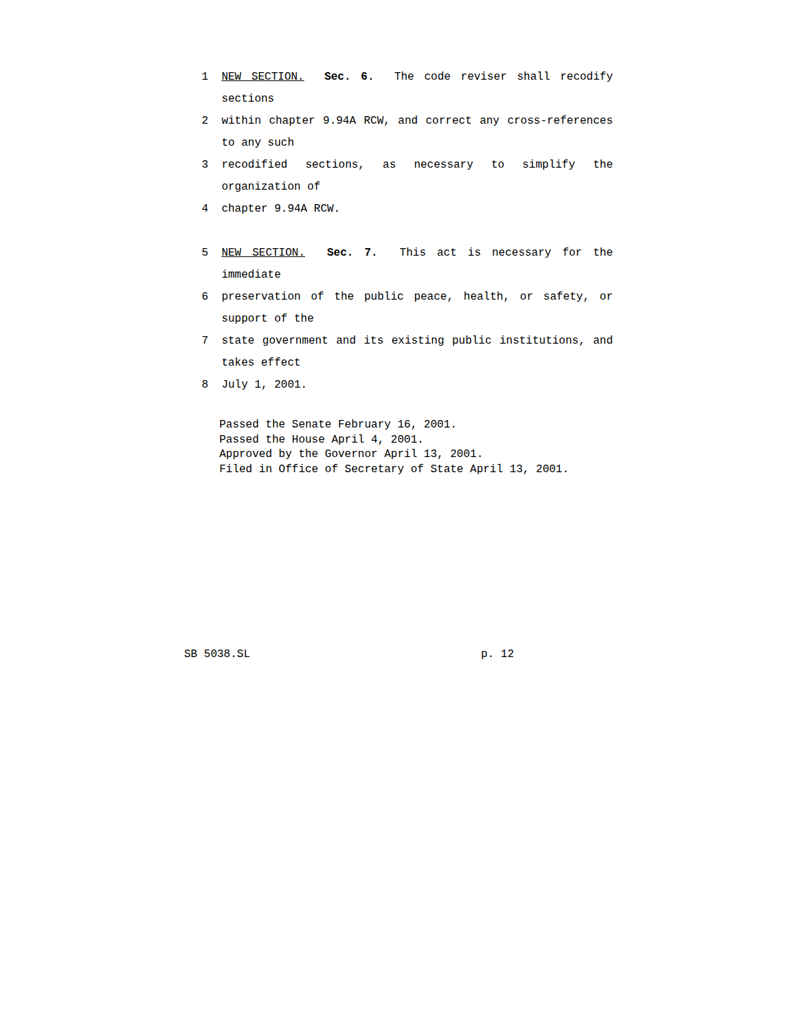1
NEW SECTION. Sec. 6. The code reviser shall recodify sections
2
within chapter 9.94A RCW, and correct any cross-references to any such
3
recodified sections, as necessary to simplify the organization of
4
chapter 9.94A RCW.
5
NEW SECTION. Sec. 7. This act is necessary for the immediate
6
preservation of the public peace, health, or safety, or support of the
7
state government and its existing public institutions, and takes effect
8
July 1, 2001.
Passed the Senate February 16, 2001. Passed the House April 4, 2001. Approved by the Governor April 13, 2001. Filed in Office of Secretary of State April 13, 2001.
SB 5038.SL
p. 12